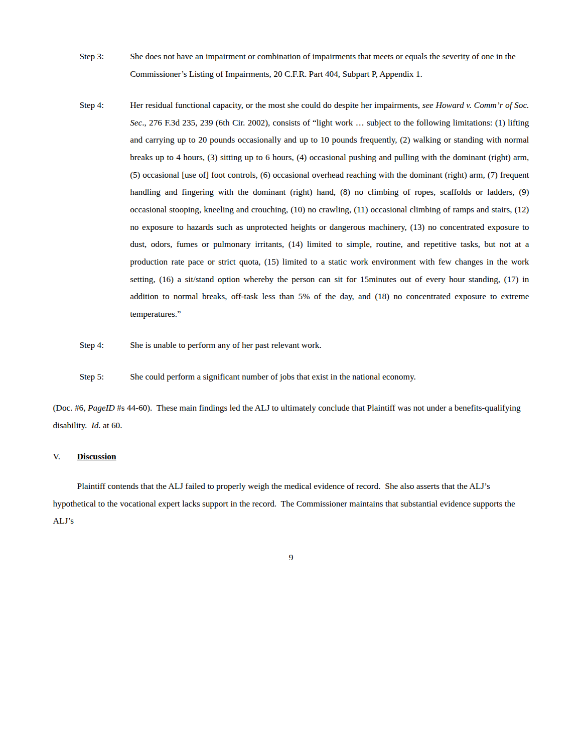Step 3:
She does not have an impairment or combination of impairments that meets or equals the severity of one in the Commissioner’s Listing of Impairments, 20 C.F.R. Part 404, Subpart P, Appendix 1.
Step 4:
Her residual functional capacity, or the most she could do despite her impairments, see Howard v. Comm’r of Soc. Sec., 276 F.3d 235, 239 (6th Cir. 2002), consists of “light work … subject to the following limitations: (1) lifting and carrying up to 20 pounds occasionally and up to 10 pounds frequently, (2) walking or standing with normal breaks up to 4 hours, (3) sitting up to 6 hours, (4) occasional pushing and pulling with the dominant (right) arm, (5) occasional [use of] foot controls, (6) occasional overhead reaching with the dominant (right) arm, (7) frequent handling and fingering with the dominant (right) hand, (8) no climbing of ropes, scaffolds or ladders, (9) occasional stooping, kneeling and crouching, (10) no crawling, (11) occasional climbing of ramps and stairs, (12) no exposure to hazards such as unprotected heights or dangerous machinery, (13) no concentrated exposure to dust, odors, fumes or pulmonary irritants, (14) limited to simple, routine, and repetitive tasks, but not at a production rate pace or strict quota, (15) limited to a static work environment with few changes in the work setting, (16) a sit/stand option whereby the person can sit for 15minutes out of every hour standing, (17) in addition to normal breaks, off-task less than 5% of the day, and (18) no concentrated exposure to extreme temperatures.”
Step 4:
She is unable to perform any of her past relevant work.
Step 5:
She could perform a significant number of jobs that exist in the national economy.
(Doc. #6, PageID #s 44-60). These main findings led the ALJ to ultimately conclude that Plaintiff was not under a benefits-qualifying disability. Id. at 60.
V. Discussion
Plaintiff contends that the ALJ failed to properly weigh the medical evidence of record. She also asserts that the ALJ’s hypothetical to the vocational expert lacks support in the record. The Commissioner maintains that substantial evidence supports the ALJ’s
9